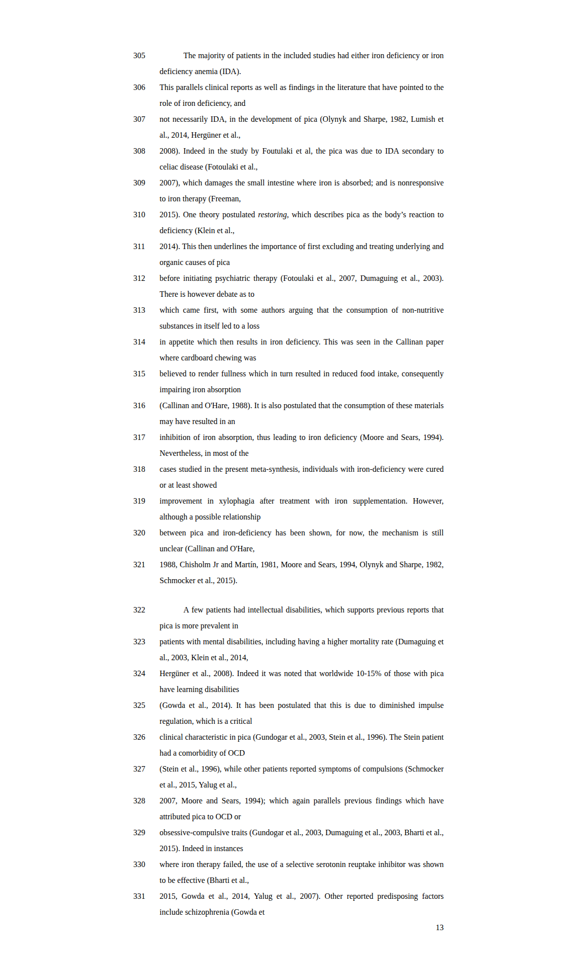305 The majority of patients in the included studies had either iron deficiency or iron deficiency anemia (IDA).
306 This parallels clinical reports as well as findings in the literature that have pointed to the role of iron deficiency, and
307 not necessarily IDA, in the development of pica (Olynyk and Sharpe, 1982, Lumish et al., 2014, Hergüner et al.,
3082008). Indeed in the study by Foutulaki et al, the pica was due to IDA secondary to celiac disease (Fotoulaki et al.,
3092007), which damages the small intestine where iron is absorbed; and is nonresponsive to iron therapy (Freeman,
3102015). One theory postulated restoring, which describes pica as the body’s reaction to deficiency (Klein et al.,
3112014). This then underlines the importance of first excluding and treating underlying and organic causes of pica
312 before initiating psychiatric therapy (Fotoulaki et al., 2007, Dumaguing et al., 2003). There is however debate as to
313 which came first, with some authors arguing that the consumption of non-nutritive substances in itself led to a loss
314 in appetite which then results in iron deficiency. This was seen in the Callinan paper where cardboard chewing was
315 believed to render fullness which in turn resulted in reduced food intake, consequently impairing iron absorption
316(Callinan and O'Hare, 1988). It is also postulated that the consumption of these materials may have resulted in an
317 inhibition of iron absorption, thus leading to iron deficiency (Moore and Sears, 1994). Nevertheless, in most of the
318 cases studied in the present meta-synthesis, individuals with iron-deficiency were cured or at least showed
319 improvement in xylophagia after treatment with iron supplementation. However, although a possible relationship
320 between pica and iron-deficiency has been shown, for now, the mechanism is still unclear (Callinan and O'Hare,
3211988, Chisholm Jr and Martín, 1981, Moore and Sears, 1994, Olynyk and Sharpe, 1982, Schmocker et al., 2015).
322 A few patients had intellectual disabilities, which supports previous reports that pica is more prevalent in
323 patients with mental disabilities, including having a higher mortality rate (Dumaguing et al., 2003, Klein et al., 2014,
324 Hergüner et al., 2008). Indeed it was noted that worldwide 10-15% of those with pica have learning disabilities
325(Gowda et al., 2014). It has been postulated that this is due to diminished impulse regulation, which is a critical
326 clinical characteristic in pica (Gundogar et al., 2003, Stein et al., 1996). The Stein patient had a comorbidity of OCD
327(Stein et al., 1996), while other patients reported symptoms of compulsions (Schmocker et al., 2015, Yalug et al.,
3282007, Moore and Sears, 1994); which again parallels previous findings which have attributed pica to OCD or
329 obsessive-compulsive traits (Gundogar et al., 2003, Dumaguing et al., 2003, Bharti et al., 2015). Indeed in instances
330 where iron therapy failed, the use of a selective serotonin reuptake inhibitor was shown to be effective (Bharti et al.,
3312015, Gowda et al., 2014, Yalug et al., 2007). Other reported predisposing factors include schizophrenia (Gowda et
13